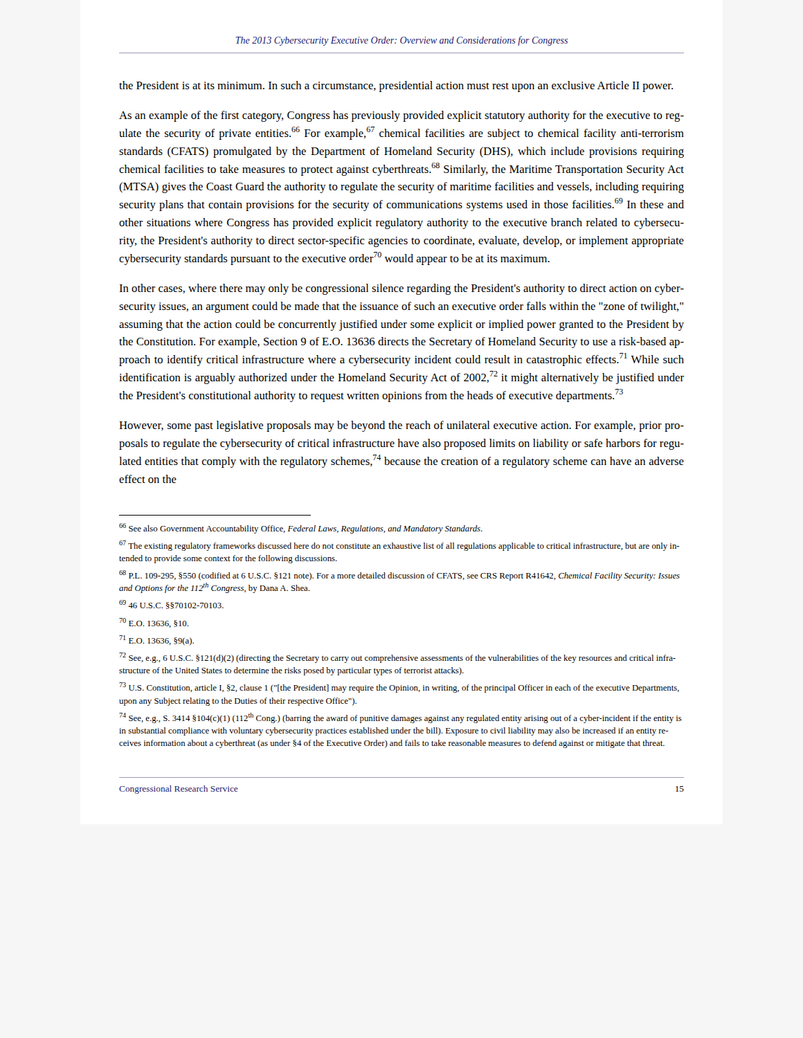The 2013 Cybersecurity Executive Order: Overview and Considerations for Congress
the President is at its minimum. In such a circumstance, presidential action must rest upon an exclusive Article II power.
As an example of the first category, Congress has previously provided explicit statutory authority for the executive to regulate the security of private entities.66 For example,67 chemical facilities are subject to chemical facility anti-terrorism standards (CFATS) promulgated by the Department of Homeland Security (DHS), which include provisions requiring chemical facilities to take measures to protect against cyberthreats.68 Similarly, the Maritime Transportation Security Act (MTSA) gives the Coast Guard the authority to regulate the security of maritime facilities and vessels, including requiring security plans that contain provisions for the security of communications systems used in those facilities.69 In these and other situations where Congress has provided explicit regulatory authority to the executive branch related to cybersecurity, the President's authority to direct sector-specific agencies to coordinate, evaluate, develop, or implement appropriate cybersecurity standards pursuant to the executive order70 would appear to be at its maximum.
In other cases, where there may only be congressional silence regarding the President's authority to direct action on cybersecurity issues, an argument could be made that the issuance of such an executive order falls within the "zone of twilight," assuming that the action could be concurrently justified under some explicit or implied power granted to the President by the Constitution. For example, Section 9 of E.O. 13636 directs the Secretary of Homeland Security to use a risk-based approach to identify critical infrastructure where a cybersecurity incident could result in catastrophic effects.71 While such identification is arguably authorized under the Homeland Security Act of 2002,72 it might alternatively be justified under the President's constitutional authority to request written opinions from the heads of executive departments.73
However, some past legislative proposals may be beyond the reach of unilateral executive action. For example, prior proposals to regulate the cybersecurity of critical infrastructure have also proposed limits on liability or safe harbors for regulated entities that comply with the regulatory schemes,74 because the creation of a regulatory scheme can have an adverse effect on the
66 See also Government Accountability Office, Federal Laws, Regulations, and Mandatory Standards.
67 The existing regulatory frameworks discussed here do not constitute an exhaustive list of all regulations applicable to critical infrastructure, but are only intended to provide some context for the following discussions.
68 P.L. 109-295, §550 (codified at 6 U.S.C. §121 note). For a more detailed discussion of CFATS, see CRS Report R41642, Chemical Facility Security: Issues and Options for the 112th Congress, by Dana A. Shea.
69 46 U.S.C. §§70102-70103.
70 E.O. 13636, §10.
71 E.O. 13636, §9(a).
72 See, e.g., 6 U.S.C. §121(d)(2) (directing the Secretary to carry out comprehensive assessments of the vulnerabilities of the key resources and critical infrastructure of the United States to determine the risks posed by particular types of terrorist attacks).
73 U.S. Constitution, article I, §2, clause 1 ("[the President] may require the Opinion, in writing, of the principal Officer in each of the executive Departments, upon any Subject relating to the Duties of their respective Office").
74 See, e.g., S. 3414 §104(c)(1) (112th Cong.) (barring the award of punitive damages against any regulated entity arising out of a cyber-incident if the entity is in substantial compliance with voluntary cybersecurity practices established under the bill). Exposure to civil liability may also be increased if an entity receives information about a cyberthreat (as under §4 of the Executive Order) and fails to take reasonable measures to defend against or mitigate that threat.
Congressional Research Service 15